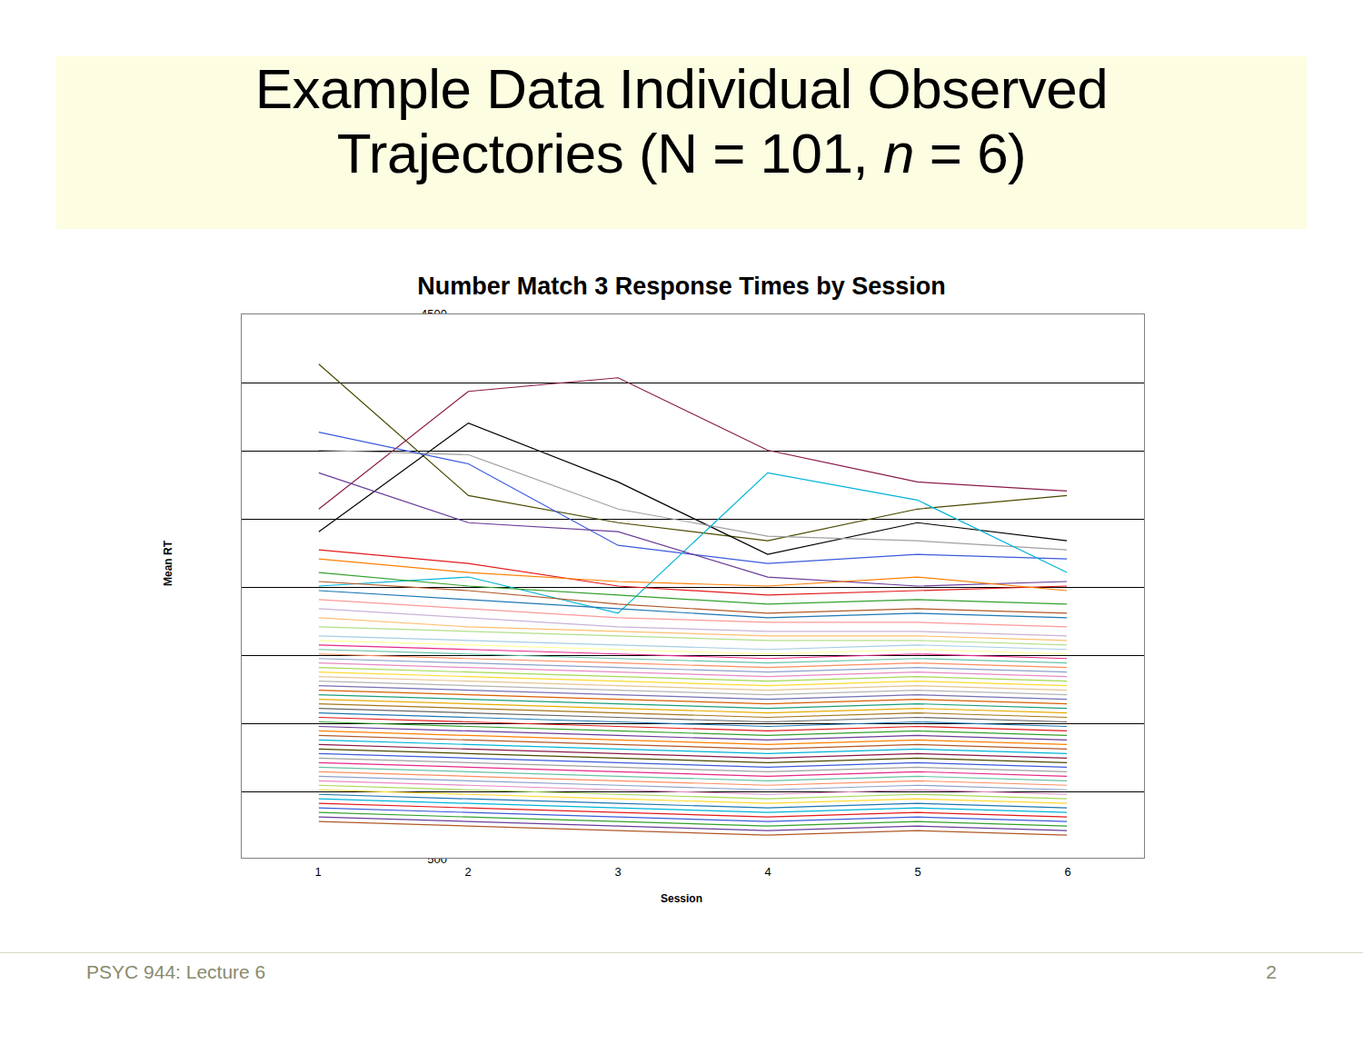Example Data Individual Observed
Trajectories (N = 101, n = 6)
Number Match 3 Response Times by Session
4500
4000
3500
3000
2500
2000
1500
1000
500
Mean RT
1
2
3
4
5
6
Session
PSYC 944: Lecture 6
2